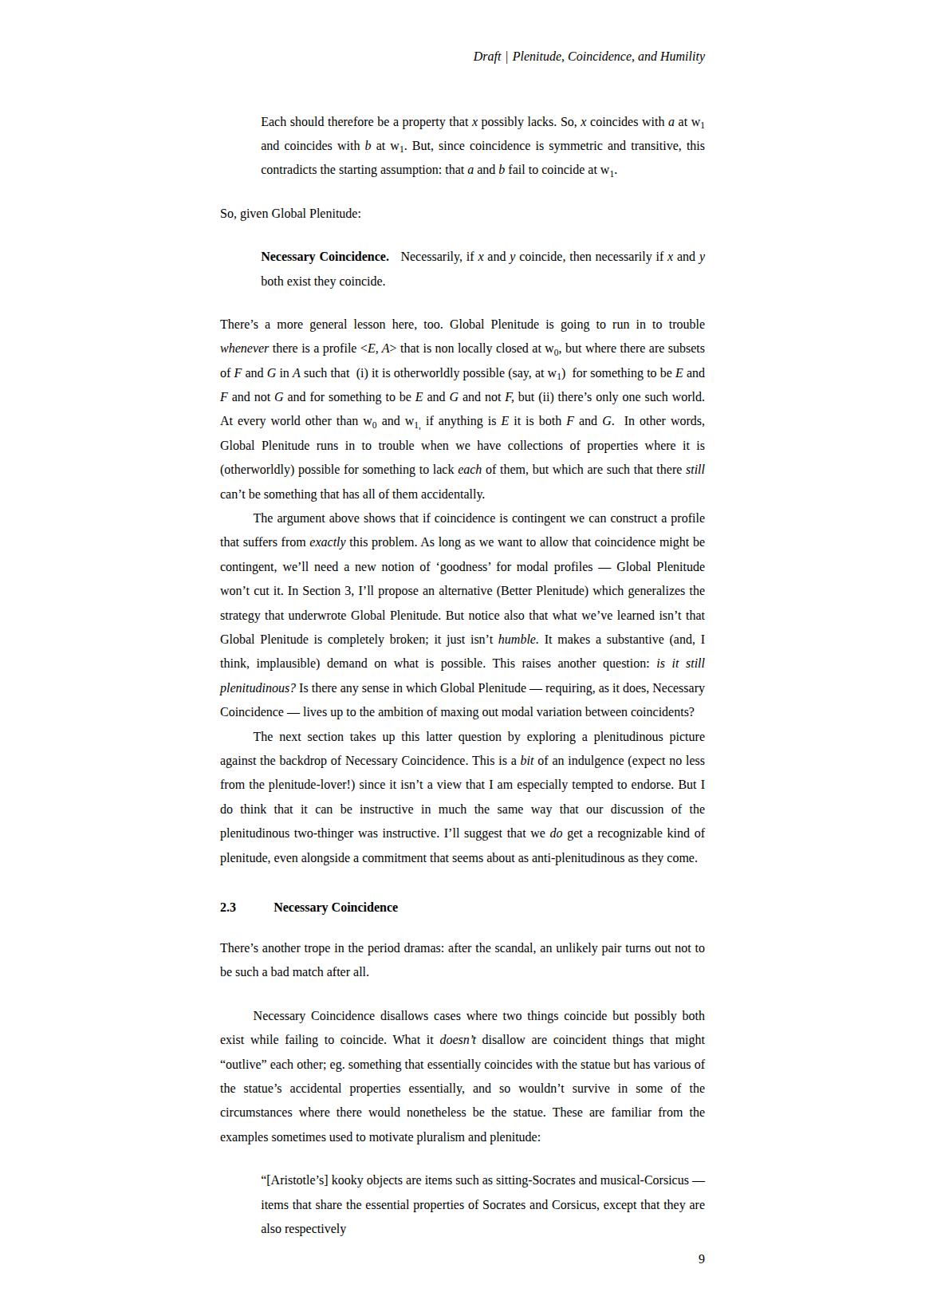Draft|Plenitude, Coincidence, and Humility
Each should therefore be a property that x possibly lacks. So, x coincides with a at w1 and coincides with b at w1. But, since coincidence is symmetric and transitive, this contradicts the starting assumption: that a and b fail to coincide at w1.
So, given Global Plenitude:
Necessary Coincidence. Necessarily, if x and y coincide, then necessarily if x and y both exist they coincide.
There’s a more general lesson here, too. Global Plenitude is going to run in to trouble whenever there is a profile <E, A> that is non locally closed at w0, but where there are subsets of F and G in A such that (i) it is otherworldly possible (say, at w1) for something to be E and F and not G and for something to be E and G and not F, but (ii) there’s only one such world. At every world other than w0 and w1, if anything is E it is both F and G. In other words, Global Plenitude runs in to trouble when we have collections of properties where it is (otherworldly) possible for something to lack each of them, but which are such that there still can’t be something that has all of them accidentally.
The argument above shows that if coincidence is contingent we can construct a profile that suffers from exactly this problem. As long as we want to allow that coincidence might be contingent, we’ll need a new notion of ‘goodness’ for modal profiles — Global Plenitude won’t cut it. In Section 3, I’ll propose an alternative (Better Plenitude) which generalizes the strategy that underwrote Global Plenitude. But notice also that what we’ve learned isn’t that Global Plenitude is completely broken; it just isn’t humble. It makes a substantive (and, I think, implausible) demand on what is possible. This raises another question: is it still plenitudinous? Is there any sense in which Global Plenitude — requiring, as it does, Necessary Coincidence — lives up to the ambition of maxing out modal variation between coincidents?
The next section takes up this latter question by exploring a plenitudinous picture against the backdrop of Necessary Coincidence. This is a bit of an indulgence (expect no less from the plenitude-lover!) since it isn’t a view that I am especially tempted to endorse. But I do think that it can be instructive in much the same way that our discussion of the plenitudinous two-thinger was instructive. I’ll suggest that we do get a recognizable kind of plenitude, even alongside a commitment that seems about as anti-plenitudinous as they come.
2.3 Necessary Coincidence
There’s another trope in the period dramas: after the scandal, an unlikely pair turns out not to be such a bad match after all.
Necessary Coincidence disallows cases where two things coincide but possibly both exist while failing to coincide. What it doesn’t disallow are coincident things that might “outlive” each other; eg. something that essentially coincides with the statue but has various of the statue’s accidental properties essentially, and so wouldn’t survive in some of the circumstances where there would nonetheless be the statue. These are familiar from the examples sometimes used to motivate pluralism and plenitude:
“[Aristotle’s] kooky objects are items such as sitting-Socrates and musical-Corsicus — items that share the essential properties of Socrates and Corsicus, except that they are also respectively
9